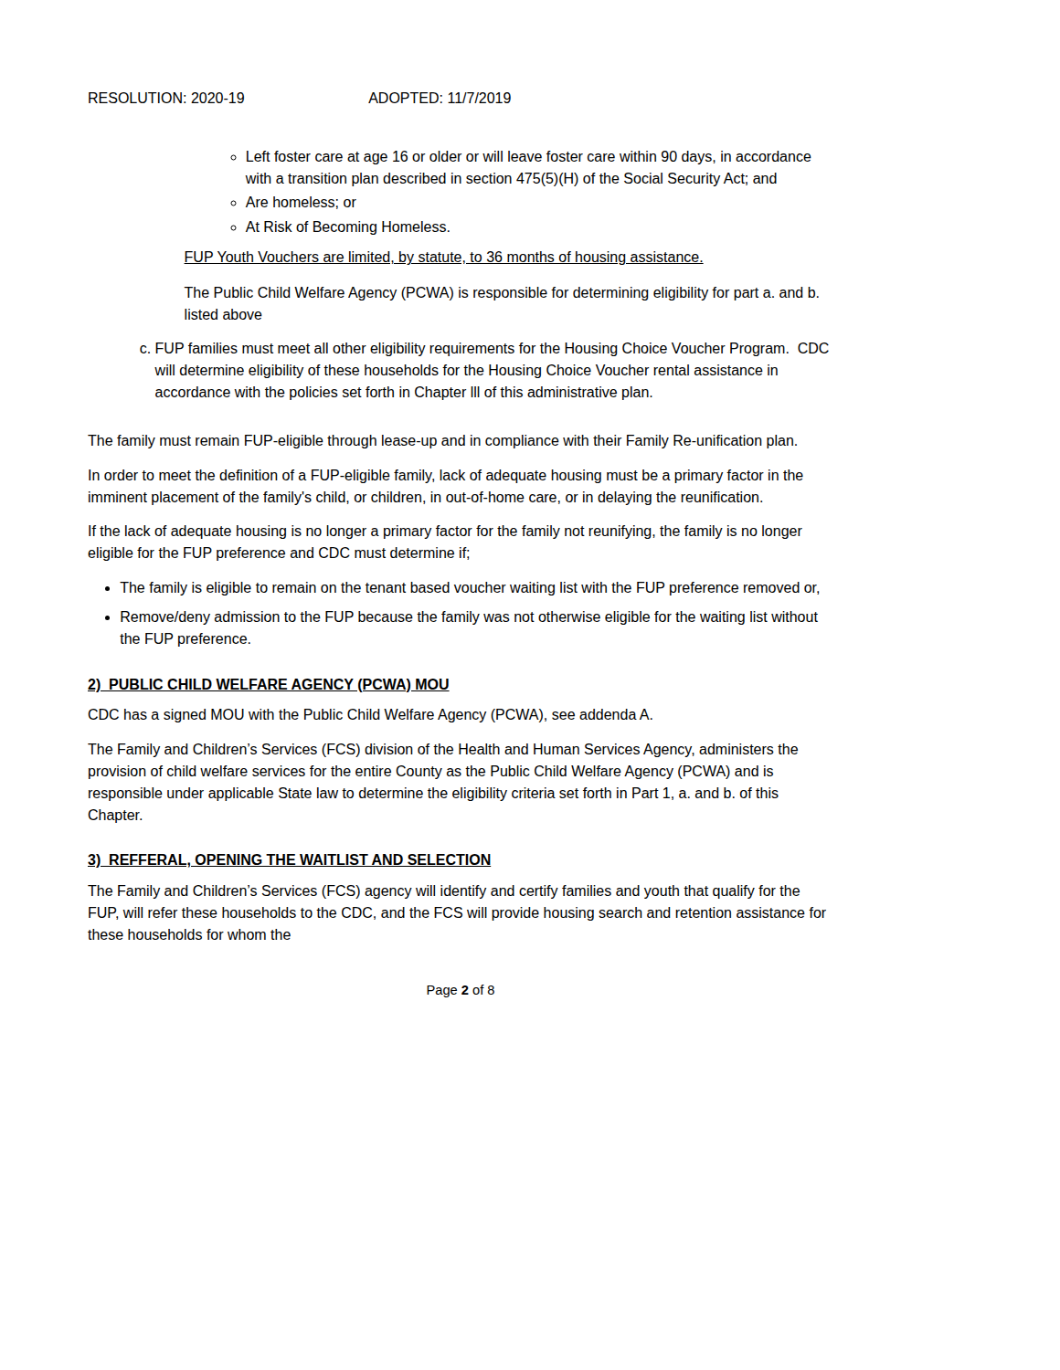RESOLUTION: 2020-19 ADOPTED: 11/7/2019
Left foster care at age 16 or older or will leave foster care within 90 days, in accordance with a transition plan described in section 475(5)(H) of the Social Security Act; and
Are homeless; or
At Risk of Becoming Homeless.
FUP Youth Vouchers are limited, by statute, to 36 months of housing assistance.
The Public Child Welfare Agency (PCWA) is responsible for determining eligibility for part a. and b. listed above
FUP families must meet all other eligibility requirements for the Housing Choice Voucher Program. CDC will determine eligibility of these households for the Housing Choice Voucher rental assistance in accordance with the policies set forth in Chapter lll of this administrative plan.
The family must remain FUP-eligible through lease-up and in compliance with their Family Re-unification plan.
In order to meet the definition of a FUP-eligible family, lack of adequate housing must be a primary factor in the imminent placement of the family's child, or children, in out-of-home care, or in delaying the reunification.
If the lack of adequate housing is no longer a primary factor for the family not reunifying, the family is no longer eligible for the FUP preference and CDC must determine if;
The family is eligible to remain on the tenant based voucher waiting list with the FUP preference removed or,
Remove/deny admission to the FUP because the family was not otherwise eligible for the waiting list without the FUP preference.
2) PUBLIC CHILD WELFARE AGENCY (PCWA) MOU
CDC has a signed MOU with the Public Child Welfare Agency (PCWA), see addenda A.
The Family and Children’s Services (FCS) division of the Health and Human Services Agency, administers the provision of child welfare services for the entire County as the Public Child Welfare Agency (PCWA) and is responsible under applicable State law to determine the eligibility criteria set forth in Part 1, a. and b. of this Chapter.
3) REFFERAL, OPENING THE WAITLIST AND SELECTION
The Family and Children’s Services (FCS) agency will identify and certify families and youth that qualify for the FUP, will refer these households to the CDC, and the FCS will provide housing search and retention assistance for these households for whom the
Page 2 of 8